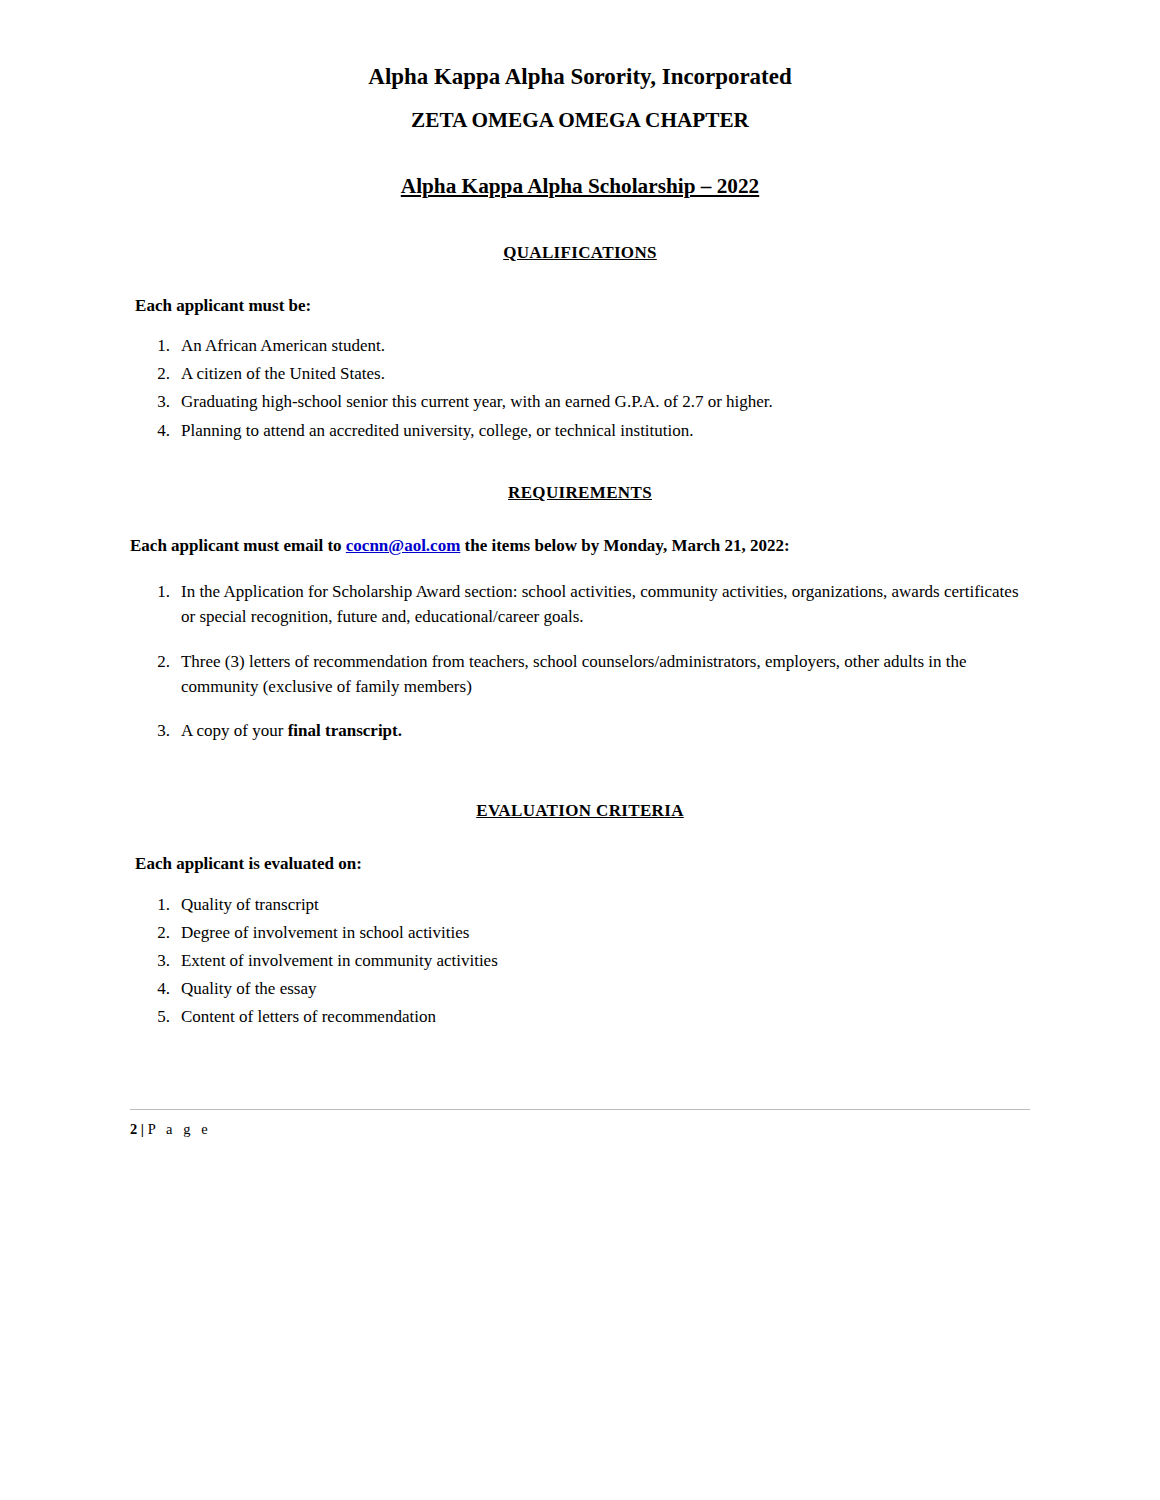Alpha Kappa Alpha Sorority, Incorporated
ZETA OMEGA OMEGA CHAPTER
Alpha Kappa Alpha Scholarship – 2022
QUALIFICATIONS
Each applicant must be:
An African American student.
A citizen of the United States.
Graduating high-school senior this current year, with an earned G.P.A. of 2.7 or higher.
Planning to attend an accredited university, college, or technical institution.
REQUIREMENTS
Each applicant must email to cocnn@aol.com the items below by Monday, March 21, 2022:
In the Application for Scholarship Award section: school activities, community activities, organizations, awards certificates or special recognition, future and, educational/career goals.
Three (3) letters of recommendation from teachers, school counselors/administrators, employers, other adults in the community (exclusive of family members)
A copy of your final transcript.
EVALUATION CRITERIA
Each applicant is evaluated on:
Quality of transcript
Degree of involvement in school activities
Extent of involvement in community activities
Quality of the essay
Content of letters of recommendation
2 | P a g e